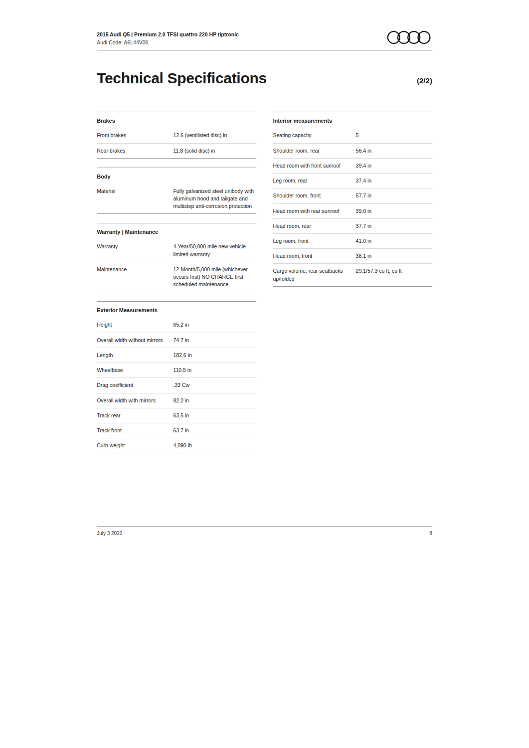2015 Audi Q5 | Premium 2.0 TFSI quattro 220 HP tiptronic
Audi Code: A6L44V06
Technical Specifications
(2/2)
Brakes
| Front brakes | 12.6 (ventilated disc) in |
| Rear brakes | 11.8 (solid disc) in |
Body
| Material | Fully galvanized steel unibody with aluminum hood and tailgate and multistep anti-corrosion protection |
Warranty | Maintenance
| Warranty | 4-Year/50,000 mile new vehicle limited warranty |
| Maintenance | 12-Month/5,000 mile (whichever occurs first) NO CHARGE first scheduled maintenance |
Exterior Measurements
| Height | 65.2 in |
| Overall width without mirrors | 74.7 in |
| Length | 182.6 in |
| Wheelbase | 110.5 in |
| Drag coefficient | .33 Cw |
| Overall width with mirrors | 82.2 in |
| Track rear | 63.5 in |
| Track front | 63.7 in |
| Curb weight | 4,090 lb |
Interior measurements
| Seating capacity | 5 |
| Shoulder room, rear | 56.4 in |
| Head room with front sunroof | 39.4 in |
| Leg room, rear | 37.4 in |
| Shoulder room, front | 57.7 in |
| Head room with rear sunroof | 39.0 in |
| Head room, rear | 37.7 in |
| Leg room, front | 41.0 in |
| Head room, front | 38.1 in |
| Cargo volume, rear seatbacks up/folded | 29.1/57.3 cu ft, cu ft |
July 3 2022
8